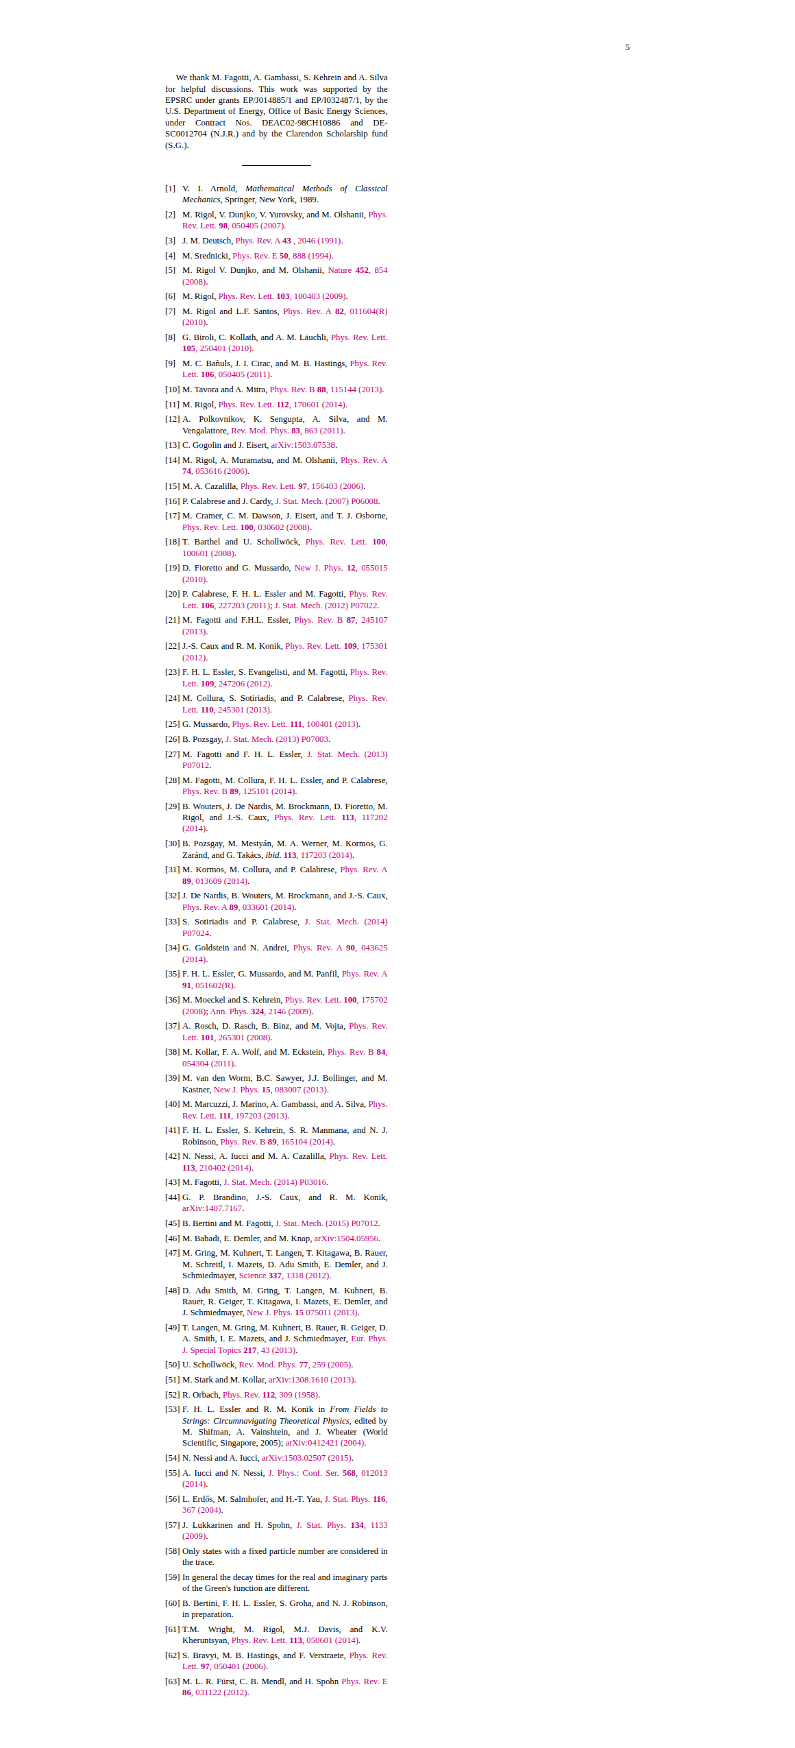5
We thank M. Fagotti, A. Gambassi, S. Kehrein and A. Silva for helpful discussions. This work was supported by the EPSRC under grants EP/J014885/1 and EP/I032487/1, by the U.S. Department of Energy, Office of Basic Energy Sciences, under Contract Nos. DEAC02-98CH10886 and DE-SC0012704 (N.J.R.) and by the Clarendon Scholarship fund (S.G.).
V. I. Arnold, Mathematical Methods of Classical Mechanics, Springer, New York, 1989.
M. Rigol, V. Dunjko, V. Yurovsky, and M. Olshanii, Phys. Rev. Lett. 98, 050405 (2007).
J. M. Deutsch, Phys. Rev. A 43 , 2046 (1991).
M. Srednicki, Phys. Rev. E 50, 888 (1994).
M. Rigol V. Dunjko, and M. Olshanii, Nature 452, 854 (2008).
M. Rigol, Phys. Rev. Lett. 103, 100403 (2009).
M. Rigol and L.F. Santos, Phys. Rev. A 82, 011604(R) (2010).
G. Biroli, C. Kollath, and A. M. Läuchli, Phys. Rev. Lett. 105, 250401 (2010).
M. C. Bañuls, J. I. Cirac, and M. B. Hastings, Phys. Rev. Lett. 106, 050405 (2011).
M. Tavora and A. Mitra, Phys. Rev. B 88, 115144 (2013).
M. Rigol, Phys. Rev. Lett. 112, 170601 (2014).
A. Polkovnikov, K. Sengupta, A. Silva, and M. Vengalattore, Rev. Mod. Phys. 83, 863 (2011).
C. Gogolin and J. Eisert, arXiv:1503.07538.
M. Rigol, A. Muramatsu, and M. Olshanii, Phys. Rev. A 74, 053616 (2006).
M. A. Cazalilla, Phys. Rev. Lett. 97, 156403 (2006).
P. Calabrese and J. Cardy, J. Stat. Mech. (2007) P06008.
M. Cramer, C. M. Dawson, J. Eisert, and T. J. Osborne, Phys. Rev. Lett. 100, 030602 (2008).
T. Barthel and U. Schollwöck, Phys. Rev. Lett. 100, 100601 (2008).
D. Fioretto and G. Mussardo, New J. Phys. 12, 055015 (2010).
P. Calabrese, F. H. L. Essler and M. Fagotti, Phys. Rev. Lett. 106, 227203 (2011); J. Stat. Mech. (2012) P07022.
M. Fagotti and F.H.L. Essler, Phys. Rev. B 87, 245107 (2013).
J.-S. Caux and R. M. Konik, Phys. Rev. Lett. 109, 175301 (2012).
F. H. L. Essler, S. Evangelisti, and M. Fagotti, Phys. Rev. Lett. 109, 247206 (2012).
M. Collura, S. Sotiriadis, and P. Calabrese, Phys. Rev. Lett. 110, 245301 (2013).
G. Mussardo, Phys. Rev. Lett. 111, 100401 (2013).
B. Pozsgay, J. Stat. Mech. (2013) P07003.
M. Fagotti and F. H. L. Essler, J. Stat. Mech. (2013) P07012.
M. Fagotti, M. Collura, F. H. L. Essler, and P. Calabrese, Phys. Rev. B 89, 125101 (2014).
B. Wouters, J. De Nardis, M. Brockmann, D. Fioretto, M. Rigol, and J.-S. Caux, Phys. Rev. Lett. 113, 117202 (2014).
B. Pozsgay, M. Mestyán, M. A. Werner, M. Kormos, G. Zaránd, and G. Takács, ibid. 113, 117203 (2014).
M. Kormos, M. Collura, and P. Calabrese, Phys. Rev. A 89, 013609 (2014).
J. De Nardis, B. Wouters, M. Brockmann, and J.-S. Caux, Phys. Rev. A 89, 033601 (2014).
S. Sotiriadis and P. Calabrese, J. Stat. Mech. (2014) P07024.
G. Goldstein and N. Andrei, Phys. Rev. A 90, 043625 (2014).
F. H. L. Essler, G. Mussardo, and M. Panfil, Phys. Rev. A 91, 051602(R).
M. Moeckel and S. Kehrein, Phys. Rev. Lett. 100, 175702 (2008); Ann. Phys. 324, 2146 (2009).
A. Rosch, D. Rasch, B. Binz, and M. Vojta, Phys. Rev. Lett. 101, 265301 (2008).
M. Kollar, F. A. Wolf, and M. Eckstein, Phys. Rev. B 84, 054304 (2011).
M. van den Worm, B.C. Sawyer, J.J. Bollinger, and M. Kastner, New J. Phys. 15, 083007 (2013).
M. Marcuzzi, J. Marino, A. Gambassi, and A. Silva, Phys. Rev. Lett. 111, 197203 (2013).
F. H. L. Essler, S. Kehrein, S. R. Manmana, and N. J. Robinson, Phys. Rev. B 89, 165104 (2014).
N. Nessi, A. Iucci and M. A. Cazalilla, Phys. Rev. Lett. 113, 210402 (2014).
M. Fagotti, J. Stat. Mech. (2014) P03016.
G. P. Brandino, J.-S. Caux, and R. M. Konik, arXiv:1407.7167.
B. Bertini and M. Fagotti, J. Stat. Mech. (2015) P07012.
M. Babadi, E. Demler, and M. Knap, arXiv:1504.05956.
M. Gring, M. Kuhnert, T. Langen, T. Kitagawa, B. Rauer, M. Schreitl, I. Mazets, D. Adu Smith, E. Demler, and J. Schmiedmayer, Science 337, 1318 (2012).
D. Adu Smith, M. Gring, T. Langen, M. Kuhnert, B. Rauer, R. Geiger, T. Kitagawa, I. Mazets, E. Demler, and J. Schmiedmayer, New J. Phys. 15 075011 (2013).
T. Langen, M. Gring, M. Kuhnert, B. Rauer, R. Geiger, D. A. Smith, I. E. Mazets, and J. Schmiedmayer, Eur. Phys. J. Special Topics 217, 43 (2013).
U. Schollwöck, Rev. Mod. Phys. 77, 259 (2005).
M. Stark and M. Kollar, arXiv:1308.1610 (2013).
R. Orbach, Phys. Rev. 112, 309 (1958).
F. H. L. Essler and R. M. Konik in From Fields to Strings: Circumnavigating Theoretical Physics, edited by M. Shifman, A. Vainshtein, and J. Wheater (World Scientific, Singapore, 2005); arXiv:0412421 (2004).
N. Nessi and A. Iucci, arXiv:1503.02507 (2015).
A. Iucci and N. Nessi, J. Phys.: Conf. Ser. 568, 012013 (2014).
L. Erdős, M. Salmhofer, and H.-T. Yau, J. Stat. Phys. 116, 367 (2004).
J. Lukkarinen and H. Spohn, J. Stat. Phys. 134, 1133 (2009).
Only states with a fixed particle number are considered in the trace.
In general the decay times for the real and imaginary parts of the Green's function are different.
B. Bertini, F. H. L. Essler, S. Groha, and N. J. Robinson, in preparation.
T.M. Wright, M. Rigol, M.J. Davis, and K.V. Kheruntsyan, Phys. Rev. Lett. 113, 050601 (2014).
S. Bravyi, M. B. Hastings, and F. Verstraete, Phys. Rev. Lett. 97, 050401 (2006).
M. L. R. Fürst, C. B. Mendl, and H. Spohn Phys. Rev. E 86, 031122 (2012).